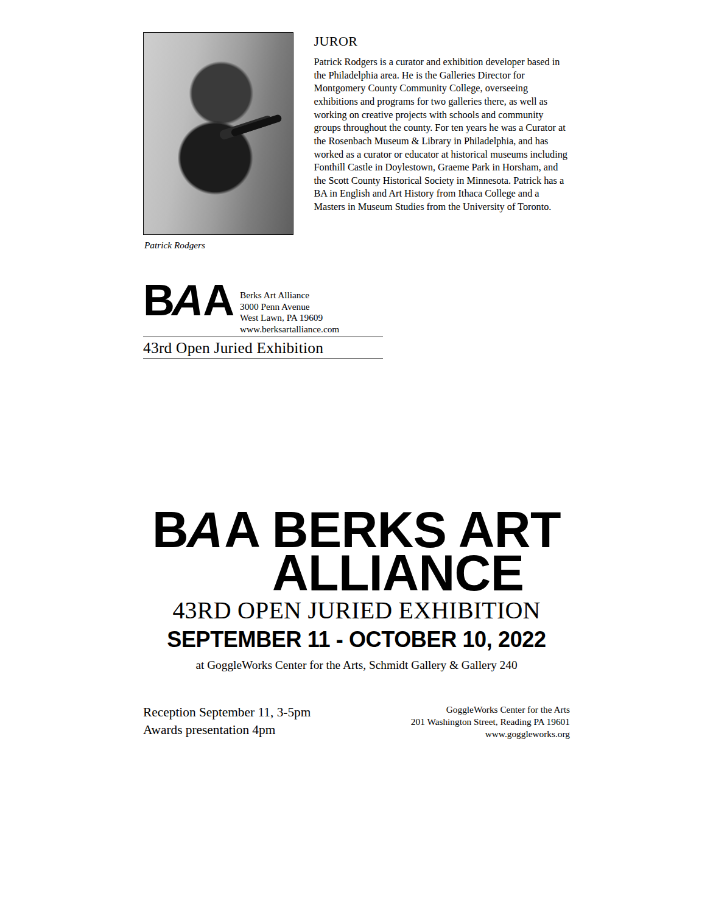Patrick Rodgers
JUROR
Patrick Rodgers is a curator and exhibition developer based in the Philadelphia area. He is the Galleries Director for Montgomery County Community College, overseeing exhibitions and programs for two galleries there, as well as working on creative projects with schools and community groups throughout the county. For ten years he was a Curator at the Rosenbach Museum & Library in Philadelphia, and has worked as a curator or educator at historical museums including Fonthill Castle in Doylestown, Graeme Park in Horsham, and the Scott County Historical Society in Minnesota. Patrick has a BA in English and Art History from Ithaca College and a Masters in Museum Studies from the University of Toronto.
BAA
Berks Art Alliance
3000 Penn Avenue
West Lawn, PA 19609
www.berksartalliance.com
43rd Open Juried Exhibition
BAA BERKS ART
ALLIANCE
43RD OPEN JURIED EXHIBITION
SEPTEMBER 11 - OCTOBER 10, 2022
at GoggleWorks Center for the Arts, Schmidt Gallery & Gallery 240
Reception September 11, 3-5pm
Awards presentation 4pm
GoggleWorks Center for the Arts
201 Washington Street, Reading PA 19601
www.goggleworks.org